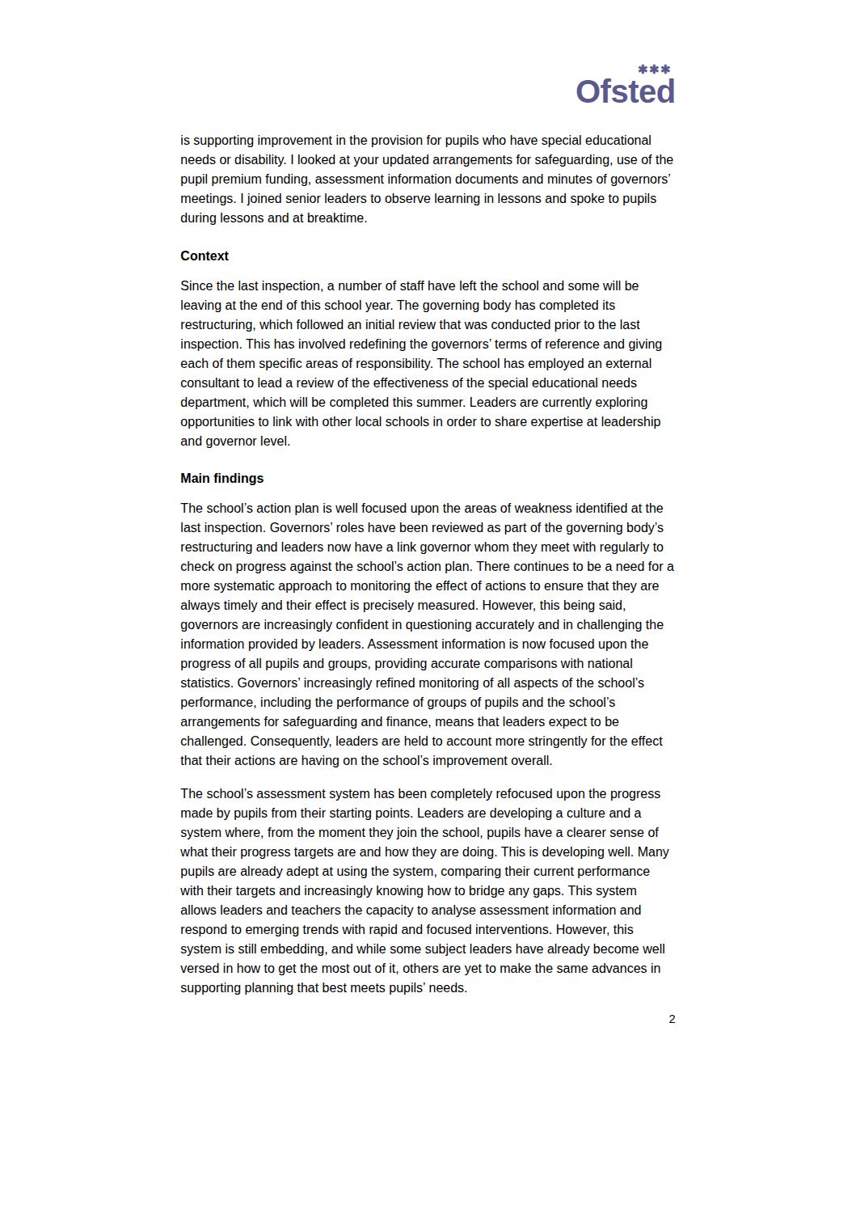✱✱✱Ofsted
is supporting improvement in the provision for pupils who have special educational needs or disability. I looked at your updated arrangements for safeguarding, use of the pupil premium funding, assessment information documents and minutes of governors’ meetings. I joined senior leaders to observe learning in lessons and spoke to pupils during lessons and at breaktime.
Context
Since the last inspection, a number of staff have left the school and some will be leaving at the end of this school year. The governing body has completed its restructuring, which followed an initial review that was conducted prior to the last inspection. This has involved redefining the governors’ terms of reference and giving each of them specific areas of responsibility. The school has employed an external consultant to lead a review of the effectiveness of the special educational needs department, which will be completed this summer. Leaders are currently exploring opportunities to link with other local schools in order to share expertise at leadership and governor level.
Main findings
The school’s action plan is well focused upon the areas of weakness identified at the last inspection. Governors’ roles have been reviewed as part of the governing body’s restructuring and leaders now have a link governor whom they meet with regularly to check on progress against the school’s action plan. There continues to be a need for a more systematic approach to monitoring the effect of actions to ensure that they are always timely and their effect is precisely measured. However, this being said, governors are increasingly confident in questioning accurately and in challenging the information provided by leaders. Assessment information is now focused upon the progress of all pupils and groups, providing accurate comparisons with national statistics. Governors’ increasingly refined monitoring of all aspects of the school’s performance, including the performance of groups of pupils and the school’s arrangements for safeguarding and finance, means that leaders expect to be challenged. Consequently, leaders are held to account more stringently for the effect that their actions are having on the school’s improvement overall.
The school’s assessment system has been completely refocused upon the progress made by pupils from their starting points. Leaders are developing a culture and a system where, from the moment they join the school, pupils have a clearer sense of what their progress targets are and how they are doing. This is developing well. Many pupils are already adept at using the system, comparing their current performance with their targets and increasingly knowing how to bridge any gaps. This system allows leaders and teachers the capacity to analyse assessment information and respond to emerging trends with rapid and focused interventions. However, this system is still embedding, and while some subject leaders have already become well versed in how to get the most out of it, others are yet to make the same advances in supporting planning that best meets pupils’ needs.
2